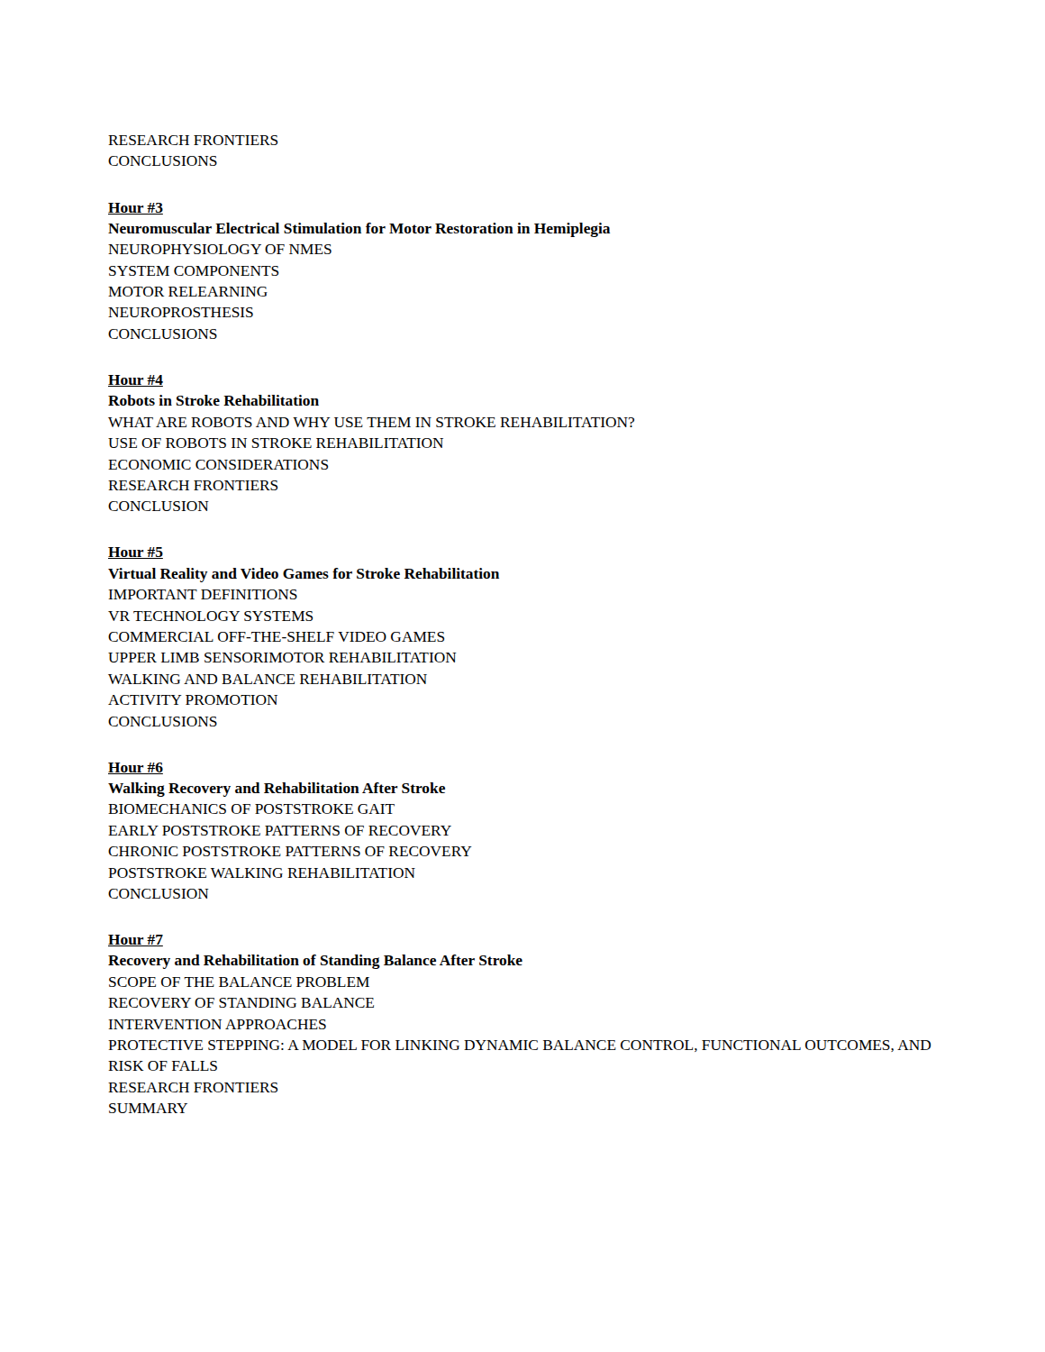RESEARCH FRONTIERS
CONCLUSIONS
Hour #3
Neuromuscular Electrical Stimulation for Motor Restoration in Hemiplegia
NEUROPHYSIOLOGY OF NMES
SYSTEM COMPONENTS
MOTOR RELEARNING
NEUROPROSTHESIS
CONCLUSIONS
Hour #4
Robots in Stroke Rehabilitation
WHAT ARE ROBOTS AND WHY USE THEM IN STROKE REHABILITATION?
USE OF ROBOTS IN STROKE REHABILITATION
ECONOMIC CONSIDERATIONS
RESEARCH FRONTIERS
CONCLUSION
Hour #5
Virtual Reality and Video Games for Stroke Rehabilitation
IMPORTANT DEFINITIONS
VR TECHNOLOGY SYSTEMS
COMMERCIAL OFF-THE-SHELF VIDEO GAMES
UPPER LIMB SENSORIMOTOR REHABILITATION
WALKING AND BALANCE REHABILITATION
ACTIVITY PROMOTION
CONCLUSIONS
Hour #6
Walking Recovery and Rehabilitation After Stroke
BIOMECHANICS OF POSTSTROKE GAIT
EARLY POSTSTROKE PATTERNS OF RECOVERY
CHRONIC POSTSTROKE PATTERNS OF RECOVERY
POSTSTROKE WALKING REHABILITATION
CONCLUSION
Hour #7
Recovery and Rehabilitation of Standing Balance After Stroke
SCOPE OF THE BALANCE PROBLEM
RECOVERY OF STANDING BALANCE
INTERVENTION APPROACHES
PROTECTIVE STEPPING: A MODEL FOR LINKING DYNAMIC BALANCE CONTROL, FUNCTIONAL OUTCOMES, AND RISK OF FALLS
RESEARCH FRONTIERS
SUMMARY